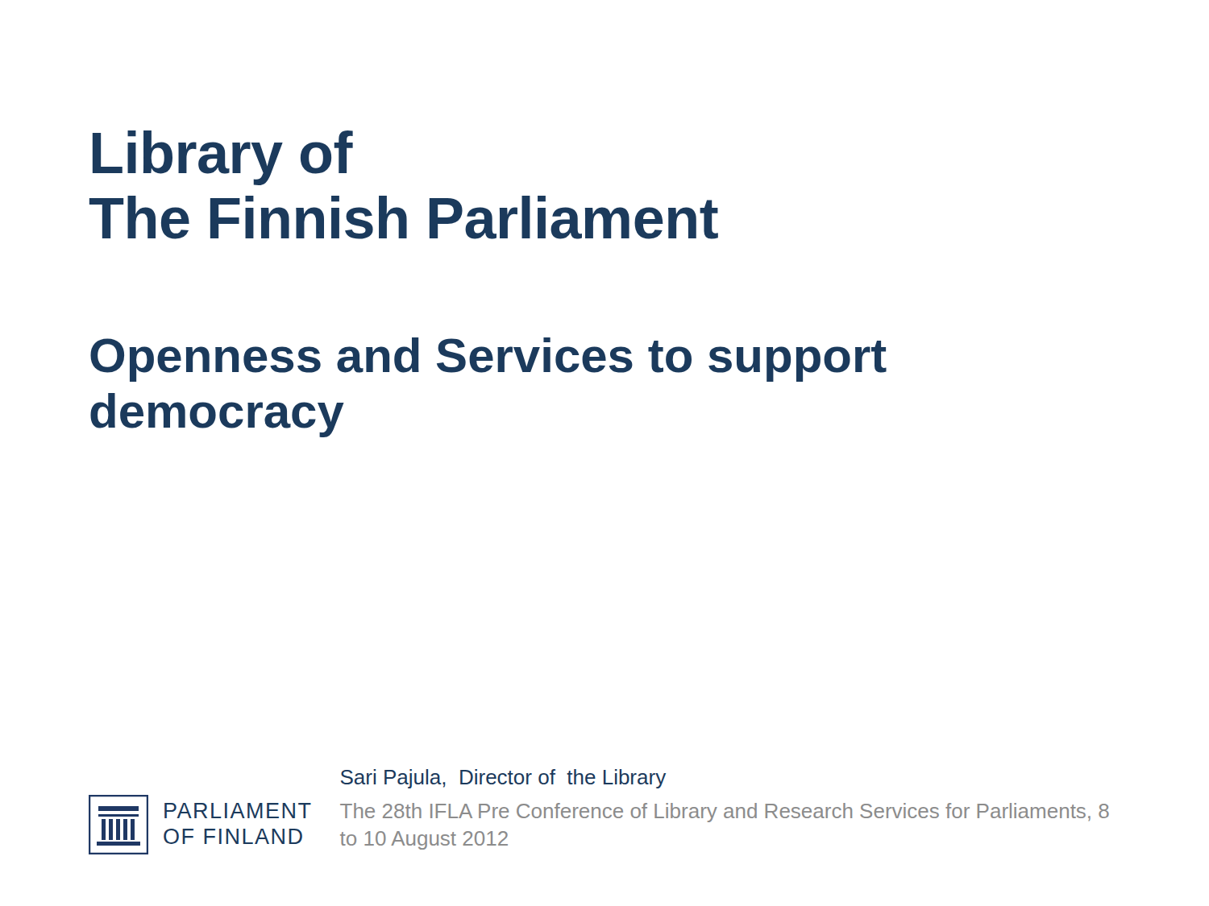Library of The Finnish Parliament
Openness and Services to support democracy
Parliament of Finland
Sari Pajula, Director of the Library
The 28th IFLA Pre Conference of Library and Research Services for Parliaments, 8 to 10 August 2012